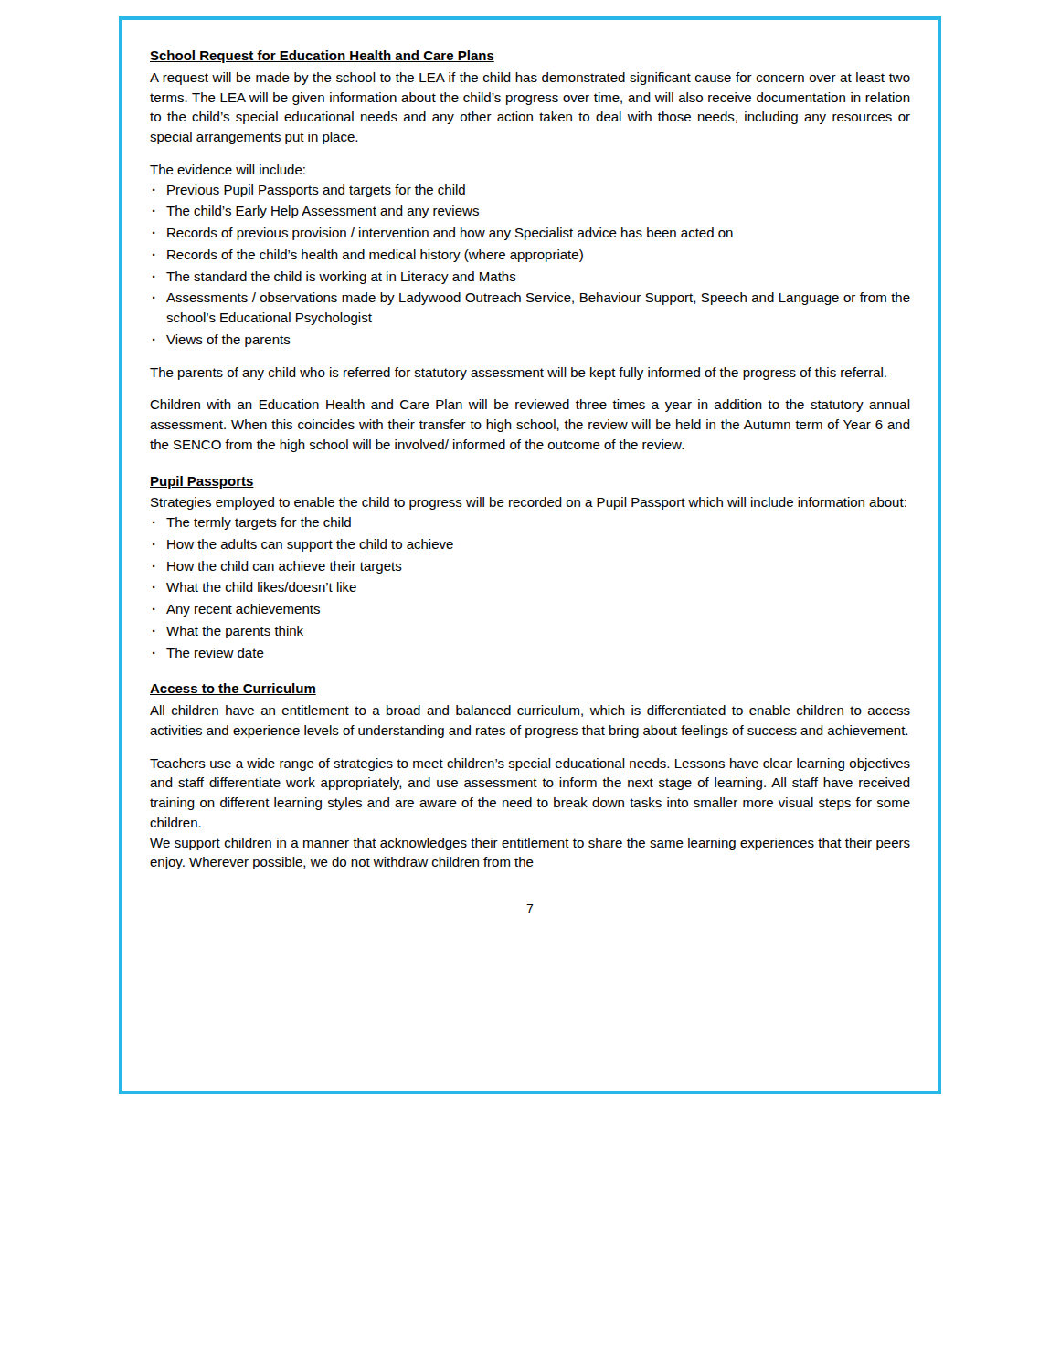School Request for Education Health and Care Plans
A request will be made by the school to the LEA if the child has demonstrated significant cause for concern over at least two terms. The LEA will be given information about the child’s progress over time, and will also receive documentation in relation to the child’s special educational needs and any other action taken to deal with those needs, including any resources or special arrangements put in place.
The evidence will include:
Previous Pupil Passports and targets for the child
The child’s Early Help Assessment and any reviews
Records of previous provision / intervention and how any Specialist advice has been acted on
Records of the child’s health and medical history (where appropriate)
The standard the child is working at in Literacy and Maths
Assessments / observations made by Ladywood Outreach Service, Behaviour Support, Speech and Language or from the school’s Educational Psychologist
Views of the parents
The parents of any child who is referred for statutory assessment will be kept fully informed of the progress of this referral.
Children with an Education Health and Care Plan will be reviewed three times a year in addition to the statutory annual assessment. When this coincides with their transfer to high school, the review will be held in the Autumn term of Year 6 and the SENCO from the high school will be involved/ informed of the outcome of the review.
Pupil Passports
Strategies employed to enable the child to progress will be recorded on a Pupil Passport which will include information about:
The termly targets for the child
How the adults can support the child to achieve
How the child can achieve their targets
What the child likes/doesn’t like
Any recent achievements
What the parents think
The review date
Access to the Curriculum
All children have an entitlement to a broad and balanced curriculum, which is differentiated to enable children to access activities and experience levels of understanding and rates of progress that bring about feelings of success and achievement.
Teachers use a wide range of strategies to meet children’s special educational needs. Lessons have clear learning objectives and staff differentiate work appropriately, and use assessment to inform the next stage of learning. All staff have received training on different learning styles and are aware of the need to break down tasks into smaller more visual steps for some children.
We support children in a manner that acknowledges their entitlement to share the same learning experiences that their peers enjoy. Wherever possible, we do not withdraw children from the
7